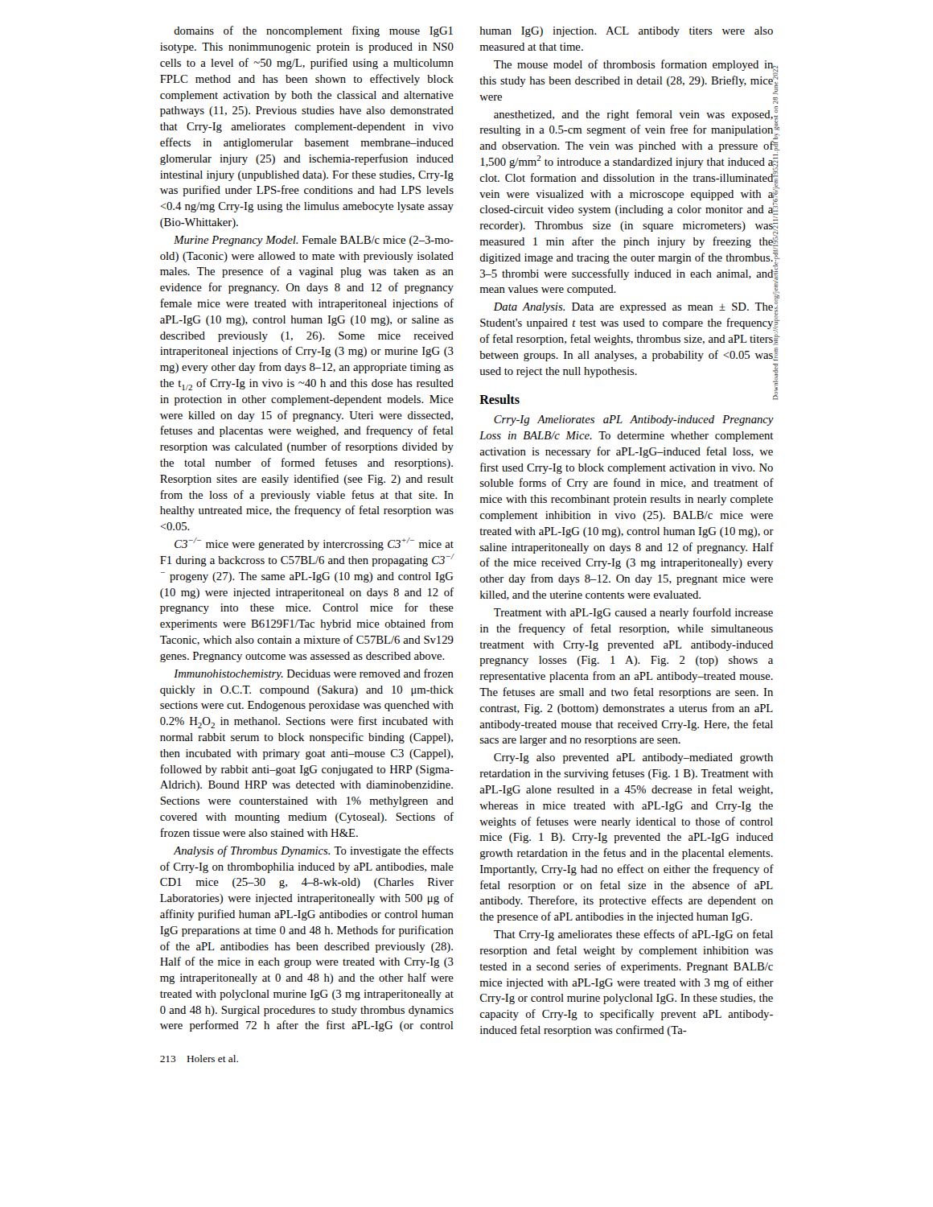Downloaded from http://rupress.org/jem/article-pdf/195/2/211/1137676/jem1952211.pdf by guest on 28 June 2022
domains of the noncomplement fixing mouse IgG1 isotype. This nonimmunogenic protein is produced in NS0 cells to a level of ~50 mg/L, purified using a multicolumn FPLC method and has been shown to effectively block complement activation by both the classical and alternative pathways (11, 25). Previous studies have also demonstrated that Crry-Ig ameliorates complement-dependent in vivo effects in antiglomerular basement membrane–induced glomerular injury (25) and ischemia-reperfusion induced intestinal injury (unpublished data). For these studies, Crry-Ig was purified under LPS-free conditions and had LPS levels <0.4 ng/mg Crry-Ig using the limulus amebocyte lysate assay (Bio-Whittaker).
Murine Pregnancy Model. Female BALB/c mice (2–3-mo-old) (Taconic) were allowed to mate with previously isolated males. The presence of a vaginal plug was taken as an evidence for pregnancy. On days 8 and 12 of pregnancy female mice were treated with intraperitoneal injections of aPL-IgG (10 mg), control human IgG (10 mg), or saline as described previously (1, 26). Some mice received intraperitoneal injections of Crry-Ig (3 mg) or murine IgG (3 mg) every other day from days 8–12, an appropriate timing as the t1/2 of Crry-Ig in vivo is ~40 h and this dose has resulted in protection in other complement-dependent models. Mice were killed on day 15 of pregnancy. Uteri were dissected, fetuses and placentas were weighed, and frequency of fetal resorption was calculated (number of resorptions divided by the total number of formed fetuses and resorptions). Resorption sites are easily identified (see Fig. 2) and result from the loss of a previously viable fetus at that site. In healthy untreated mice, the frequency of fetal resorption was <0.05.
C3−/− mice were generated by intercrossing C3+/− mice at F1 during a backcross to C57BL/6 and then propagating C3−/− progeny (27). The same aPL-IgG (10 mg) and control IgG (10 mg) were injected intraperitoneal on days 8 and 12 of pregnancy into these mice. Control mice for these experiments were B6129F1/Tac hybrid mice obtained from Taconic, which also contain a mixture of C57BL/6 and Sv129 genes. Pregnancy outcome was assessed as described above.
Immunohistochemistry. Deciduas were removed and frozen quickly in O.C.T. compound (Sakura) and 10 μm-thick sections were cut. Endogenous peroxidase was quenched with 0.2% H2O2 in methanol. Sections were first incubated with normal rabbit serum to block nonspecific binding (Cappel), then incubated with primary goat anti–mouse C3 (Cappel), followed by rabbit anti–goat IgG conjugated to HRP (Sigma-Aldrich). Bound HRP was detected with diaminobenzidine. Sections were counterstained with 1% methylgreen and covered with mounting medium (Cytoseal). Sections of frozen tissue were also stained with H&E.
Analysis of Thrombus Dynamics. To investigate the effects of Crry-Ig on thrombophilia induced by aPL antibodies, male CD1 mice (25–30 g, 4–8-wk-old) (Charles River Laboratories) were injected intraperitoneally with 500 μg of affinity purified human aPL-IgG antibodies or control human IgG preparations at time 0 and 48 h. Methods for purification of the aPL antibodies has been described previously (28). Half of the mice in each group were treated with Crry-Ig (3 mg intraperitoneally at 0 and 48 h) and the other half were treated with polyclonal murine IgG (3 mg intraperitoneally at 0 and 48 h). Surgical procedures to study thrombus dynamics were performed 72 h after the first aPL-IgG (or control human IgG) injection. ACL antibody titers were also measured at that time.
The mouse model of thrombosis formation employed in this study has been described in detail (28, 29). Briefly, mice were
anesthetized, and the right femoral vein was exposed, resulting in a 0.5-cm segment of vein free for manipulation and observation. The vein was pinched with a pressure of 1,500 g/mm2 to introduce a standardized injury that induced a clot. Clot formation and dissolution in the trans-illuminated vein were visualized with a microscope equipped with a closed-circuit video system (including a color monitor and a recorder). Thrombus size (in square micrometers) was measured 1 min after the pinch injury by freezing the digitized image and tracing the outer margin of the thrombus. 3–5 thrombi were successfully induced in each animal, and mean values were computed.
Data Analysis. Data are expressed as mean ± SD. The Student's unpaired t test was used to compare the frequency of fetal resorption, fetal weights, thrombus size, and aPL titers between groups. In all analyses, a probability of <0.05 was used to reject the null hypothesis.
Results
Crry-Ig Ameliorates aPL Antibody-induced Pregnancy Loss in BALB/c Mice. To determine whether complement activation is necessary for aPL-IgG–induced fetal loss, we first used Crry-Ig to block complement activation in vivo. No soluble forms of Crry are found in mice, and treatment of mice with this recombinant protein results in nearly complete complement inhibition in vivo (25). BALB/c mice were treated with aPL-IgG (10 mg), control human IgG (10 mg), or saline intraperitoneally on days 8 and 12 of pregnancy. Half of the mice received Crry-Ig (3 mg intraperitoneally) every other day from days 8–12. On day 15, pregnant mice were killed, and the uterine contents were evaluated.
Treatment with aPL-IgG caused a nearly fourfold increase in the frequency of fetal resorption, while simultaneous treatment with Crry-Ig prevented aPL antibody-induced pregnancy losses (Fig. 1 A). Fig. 2 (top) shows a representative placenta from an aPL antibody–treated mouse. The fetuses are small and two fetal resorptions are seen. In contrast, Fig. 2 (bottom) demonstrates a uterus from an aPL antibody-treated mouse that received Crry-Ig. Here, the fetal sacs are larger and no resorptions are seen.
Crry-Ig also prevented aPL antibody–mediated growth retardation in the surviving fetuses (Fig. 1 B). Treatment with aPL-IgG alone resulted in a 45% decrease in fetal weight, whereas in mice treated with aPL-IgG and Crry-Ig the weights of fetuses were nearly identical to those of control mice (Fig. 1 B). Crry-Ig prevented the aPL-IgG induced growth retardation in the fetus and in the placental elements. Importantly, Crry-Ig had no effect on either the frequency of fetal resorption or on fetal size in the absence of aPL antibody. Therefore, its protective effects are dependent on the presence of aPL antibodies in the injected human IgG.
That Crry-Ig ameliorates these effects of aPL-IgG on fetal resorption and fetal weight by complement inhibition was tested in a second series of experiments. Pregnant BALB/c mice injected with aPL-IgG were treated with 3 mg of either Crry-Ig or control murine polyclonal IgG. In these studies, the capacity of Crry-Ig to specifically prevent aPL antibody-induced fetal resorption was confirmed (Ta-
213 Holers et al.